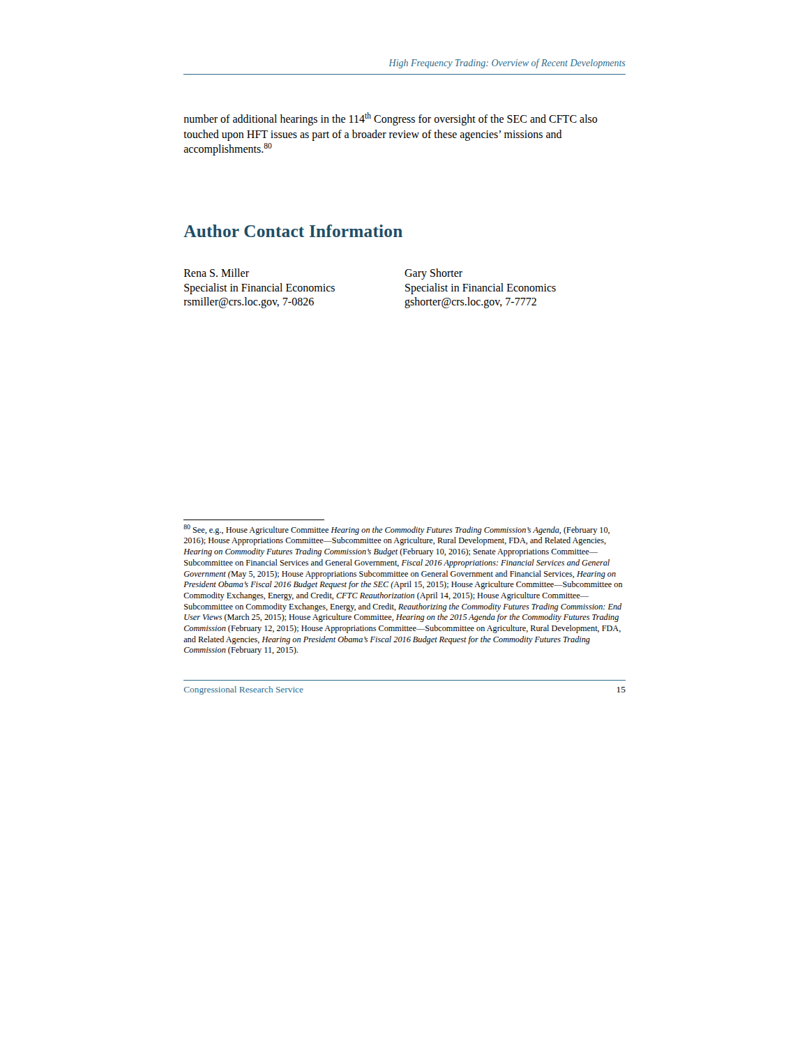High Frequency Trading: Overview of Recent Developments
number of additional hearings in the 114th Congress for oversight of the SEC and CFTC also touched upon HFT issues as part of a broader review of these agencies’ missions and accomplishments.80
Author Contact Information
| Rena S. Miller Specialist in Financial Economics rsmiller@crs.loc.gov, 7-0826 | Gary Shorter Specialist in Financial Economics gshorter@crs.loc.gov, 7-7772 |
80 See, e.g., House Agriculture Committee Hearing on the Commodity Futures Trading Commission’s Agenda, (February 10, 2016); House Appropriations Committee—Subcommittee on Agriculture, Rural Development, FDA, and Related Agencies, Hearing on Commodity Futures Trading Commission’s Budget (February 10, 2016); Senate Appropriations Committee—Subcommittee on Financial Services and General Government, Fiscal 2016 Appropriations: Financial Services and General Government (May 5, 2015); House Appropriations Subcommittee on General Government and Financial Services, Hearing on President Obama’s Fiscal 2016 Budget Request for the SEC (April 15, 2015); House Agriculture Committee—Subcommittee on Commodity Exchanges, Energy, and Credit, CFTC Reauthorization (April 14, 2015); House Agriculture Committee—Subcommittee on Commodity Exchanges, Energy, and Credit, Reauthorizing the Commodity Futures Trading Commission: End User Views (March 25, 2015); House Agriculture Committee, Hearing on the 2015 Agenda for the Commodity Futures Trading Commission (February 12, 2015); House Appropriations Committee—Subcommittee on Agriculture, Rural Development, FDA, and Related Agencies, Hearing on President Obama’s Fiscal 2016 Budget Request for the Commodity Futures Trading Commission (February 11, 2015).
Congressional Research Service
15